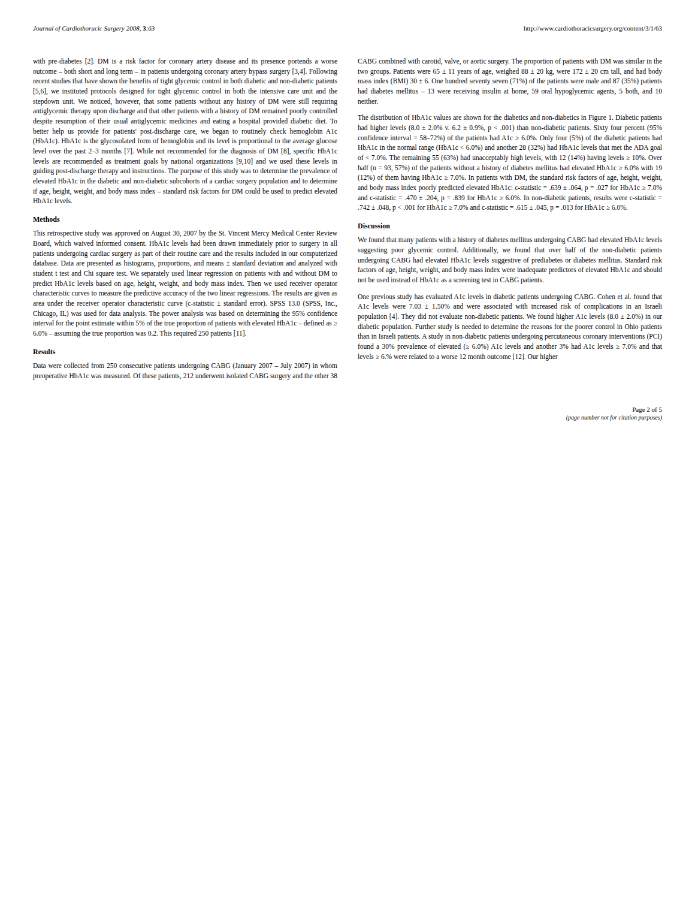Journal of Cardiothoracic Surgery 2008, 3:63
http://www.cardiothoracicsurgery.org/content/3/1/63
with pre-diabetes [2]. DM is a risk factor for coronary artery disease and its presence portends a worse outcome – both short and long term – in patients undergoing coronary artery bypass surgery [3,4]. Following recent studies that have shown the benefits of tight glycemic control in both diabetic and non-diabetic patients [5,6], we instituted protocols designed for tight glycemic control in both the intensive care unit and the stepdown unit. We noticed, however, that some patients without any history of DM were still requiring antiglycemic therapy upon discharge and that other patients with a history of DM remained poorly controlled despite resumption of their usual antiglycemic medicines and eating a hospital provided diabetic diet. To better help us provide for patients' post-discharge care, we began to routinely check hemoglobin A1c (HbA1c). HbA1c is the glycosolated form of hemoglobin and its level is proportional to the average glucose level over the past 2–3 months [7]. While not recommended for the diagnosis of DM [8], specific HbA1c levels are recommended as treatment goals by national organizations [9,10] and we used these levels in guiding post-discharge therapy and instructions. The purpose of this study was to determine the prevalence of elevated HbA1c in the diabetic and non-diabetic subcohorts of a cardiac surgery population and to determine if age, height, weight, and body mass index – standard risk factors for DM could be used to predict elevated HbA1c levels.
Methods
This retrospective study was approved on August 30, 2007 by the St. Vincent Mercy Medical Center Review Board, which waived informed consent. HbA1c levels had been drawn immediately prior to surgery in all patients undergoing cardiac surgery as part of their routine care and the results included in our computerized database. Data are presented as histograms, proportions, and means ± standard deviation and analyzed with student t test and Chi square test. We separately used linear regression on patients with and without DM to predict HbA1c levels based on age, height, weight, and body mass index. Then we used receiver operator characteristic curves to measure the predictive accuracy of the two linear regressions. The results are given as area under the receiver operator characteristic curve (c-statistic ± standard error). SPSS 13.0 (SPSS, Inc., Chicago, IL) was used for data analysis. The power analysis was based on determining the 95% confidence interval for the point estimate within 5% of the true proportion of patients with elevated HbA1c – defined as ≥ 6.0% – assuming the true proportion was 0.2. This required 250 patients [11].
Results
Data were collected from 250 consecutive patients undergoing CABG (January 2007 – July 2007) in whom preoperative HbA1c was measured. Of these patients, 212 underwent isolated CABG surgery and the other 38 CABG combined with carotid, valve, or aortic surgery. The proportion of patients with DM was similar in the two groups. Patients were 65 ± 11 years of age, weighed 88 ± 20 kg, were 172 ± 20 cm tall, and had body mass index (BMI) 30 ± 6. One hundred seventy seven (71%) of the patients were male and 87 (35%) patients had diabetes mellitus – 13 were receiving insulin at home, 59 oral hypoglycemic agents, 5 both, and 10 neither.
The distribution of HbA1c values are shown for the diabetics and non-diabetics in Figure 1. Diabetic patients had higher levels (8.0 ± 2.0% v. 6.2 ± 0.9%, p < .001) than non-diabetic patients. Sixty four percent (95% confidence interval = 58–72%) of the patients had A1c ≥ 6.0%. Only four (5%) of the diabetic patients had HbA1c in the normal range (HbA1c < 6.0%) and another 28 (32%) had HbA1c levels that met the ADA goal of < 7.0%. The remaining 55 (63%) had unacceptably high levels, with 12 (14%) having levels ≥ 10%. Over half (n = 93, 57%) of the patients without a history of diabetes mellitus had elevated HbA1c ≥ 6.0% with 19 (12%) of them having HbA1c ≥ 7.0%. In patients with DM, the standard risk factors of age, height, weight, and body mass index poorly predicted elevated HbA1c: c-statistic = .639 ± .064, p = .027 for HbA1c ≥ 7.0% and c-statistic = .470 ± .204, p = .839 for HbA1c ≥ 6.0%. In non-diabetic patients, results were c-statistic = .742 ± .048, p < .001 for HbA1c ≥ 7.0% and c-statistic = .615 ± .045, p = .013 for HbA1c ≥ 6.0%.
Discussion
We found that many patients with a history of diabetes mellitus undergoing CABG had elevated HbA1c levels suggesting poor glycemic control. Additionally, we found that over half of the non-diabetic patients undergoing CABG had elevated HbA1c levels suggestive of prediabetes or diabetes mellitus. Standard risk factors of age, height, weight, and body mass index were inadequate predictors of elevated HbA1c and should not be used instead of HbA1c as a screening test in CABG patients.
One previous study has evaluated A1c levels in diabetic patients undergoing CABG. Cohen et al. found that A1c levels were 7.03 ± 1.50% and were associated with increased risk of complications in an Israeli population [4]. They did not evaluate non-diabetic patients. We found higher A1c levels (8.0 ± 2.0%) in our diabetic population. Further study is needed to determine the reasons for the poorer control in Ohio patients than in Israeli patients. A study in non-diabetic patients undergoing percutaneous coronary interventions (PCI) found a 30% prevalence of elevated (≥ 6.0%) A1c levels and another 3% had A1c levels ≥ 7.0% and that levels ≥ 6.% were related to a worse 12 month outcome [12]. Our higher
Page 2 of 5
(page number not for citation purposes)